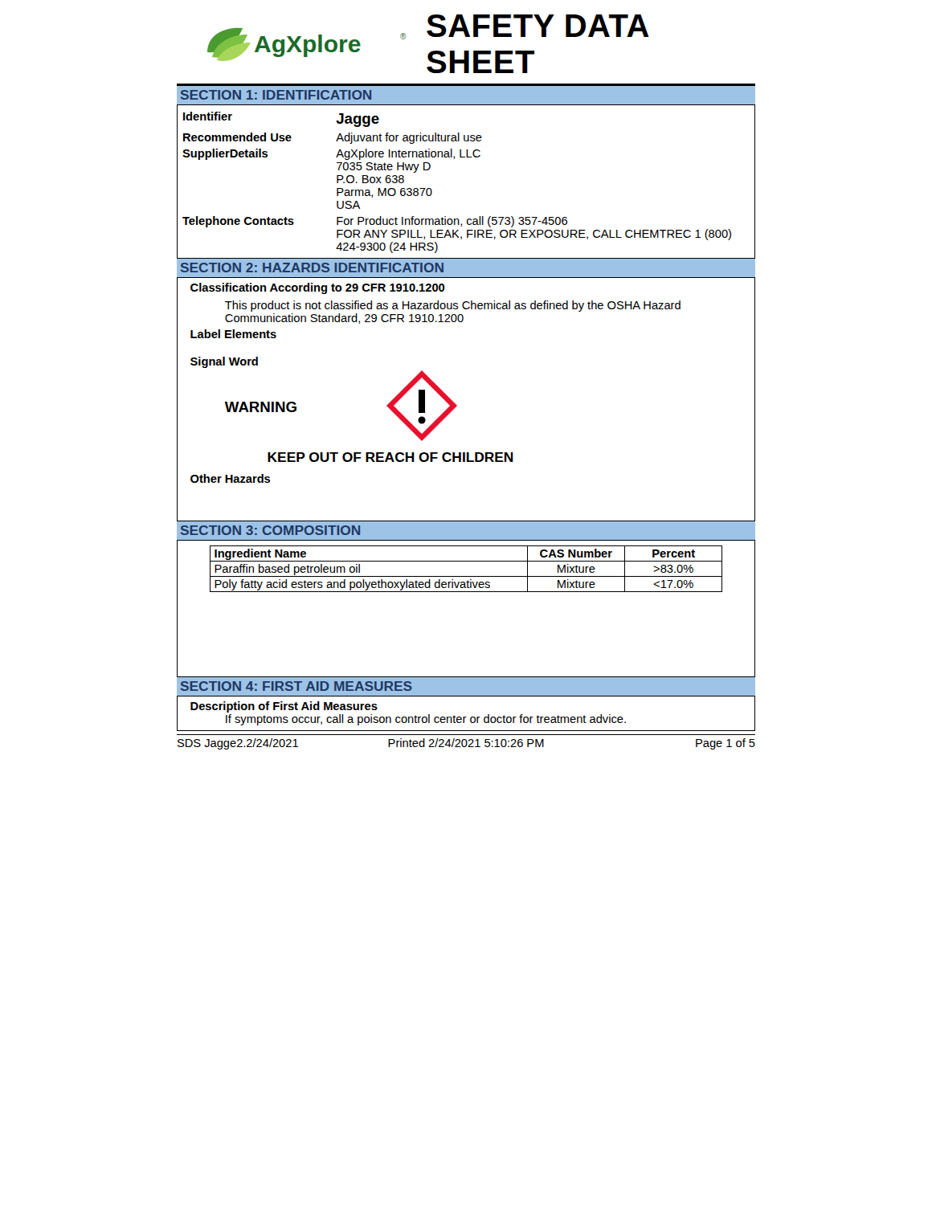AgXplore ®
SAFETY DATA SHEET
SECTION 1: IDENTIFICATION
| Identifier | Jagge |
| Recommended Use | Adjuvant for agricultural use |
| SupplierDetails | AgXplore International, LLC 7035 State Hwy D P.O. Box 638 Parma, MO 63870 USA |
| Telephone Contacts | For Product Information, call (573) 357-4506 FOR ANY SPILL, LEAK, FIRE, OR EXPOSURE, CALL CHEMTREC 1 (800) 424-9300 (24 HRS) |
SECTION 2: HAZARDS IDENTIFICATION
Classification According to 29 CFR 1910.1200
This product is not classified as a Hazardous Chemical as defined by the OSHA Hazard Communication Standard, 29 CFR 1910.1200
Label Elements
Signal Word
WARNING
KEEP OUT OF REACH OF CHILDREN
Other Hazards
SECTION 3: COMPOSITION
| Ingredient Name | CAS Number | Percent |
| --- | --- | --- |
| Paraffin based petroleum oil | Mixture | >83.0% |
| Poly fatty acid esters and polyethoxylated derivatives | Mixture | <17.0% |
SECTION 4: FIRST AID MEASURES
Description of First Aid Measures
If symptoms occur, call a poison control center or doctor for treatment advice.
SDS Jagge2.2/24/2021
Printed 2/24/2021 5:10:26 PM
Page 1 of 5